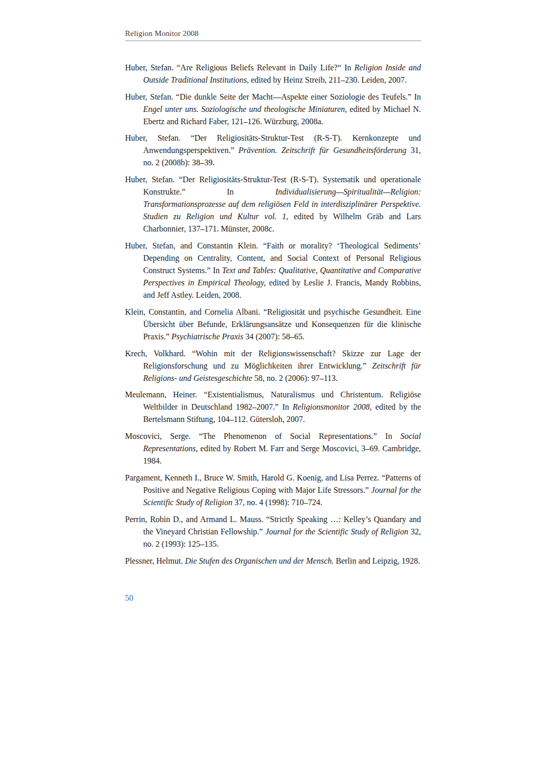Religion Monitor 2008
Huber, Stefan. “Are Religious Beliefs Relevant in Daily Life?“ In Religion Inside and Outside Traditional Institutions, edited by Heinz Streib, 211–230. Leiden, 2007.
Huber, Stefan. “Die dunkle Seite der Macht—Aspekte einer Soziologie des Teufels.” In Engel unter uns. Soziologische und theologische Miniaturen, edited by Michael N. Ebertz and Richard Faber, 121–126. Würzburg, 2008a.
Huber, Stefan. “Der Religiositäts-Struktur-Test (R-S-T). Kernkonzepte und Anwendungsperspektiven.” Prävention. Zeitschrift für Gesundheitsförderung 31, no. 2 (2008b): 38–39.
Huber, Stefan. “Der Religiositäts-Struktur-Test (R-S-T). Systematik und operationale Konstrukte.” In Individualisierung—Spiritualität—Religion: Transformationsprozesse auf dem religiösen Feld in interdisziplinärer Perspektive. Studien zu Religion und Kultur vol. 1, edited by Wilhelm Gräb and Lars Charbonnier, 137–171. Münster, 2008c.
Huber, Stefan, and Constantin Klein. “Faith or morality? ‘Theological Sediments’ Depending on Centrality, Content, and Social Context of Personal Religious Construct Systems.” In Text and Tables: Qualitative, Quantitative and Comparative Perspectives in Empirical Theology, edited by Leslie J. Francis, Mandy Robbins, and Jeff Astley. Leiden, 2008.
Klein, Constantin, and Cornelia Albani. “Religiosität und psychische Gesundheit. Eine Übersicht über Befunde, Erklärungsansätze und Konsequenzen für die klinische Praxis.” Psychiatrische Praxis 34 (2007): 58–65.
Krech, Volkhard. “Wohin mit der Religionswissenschaft? Skizze zur Lage der Religionsforschung und zu Möglichkeiten ihrer Entwicklung.” Zeitschrift für Religions- und Geistesgeschichte 58, no. 2 (2006): 97–113.
Meulemann, Heiner. “Existentialismus, Naturalismus und Christentum. Religiöse Weltbilder in Deutschland 1982–2007.” In Religionsmonitor 2008, edited by the Bertelsmann Stiftung, 104–112. Gütersloh, 2007.
Moscovici, Serge. “The Phenomenon of Social Representations.” In Social Representations, edited by Robert M. Farr and Serge Moscovici, 3–69. Cambridge, 1984.
Pargament, Kenneth I., Bruce W. Smith, Harold G. Koenig, and Lisa Perrez. “Patterns of Positive and Negative Religious Coping with Major Life Stressors.” Journal for the Scientific Study of Religion 37, no. 4 (1998): 710–724.
Perrin, Robin D., and Armand L. Mauss. “Strictly Speaking …: Kelley’s Quandary and the Vineyard Christian Fellowship.” Journal for the Scientific Study of Religion 32, no. 2 (1993): 125–135.
Plessner, Helmut. Die Stufen des Organischen und der Mensch. Berlin and Leipzig, 1928.
50